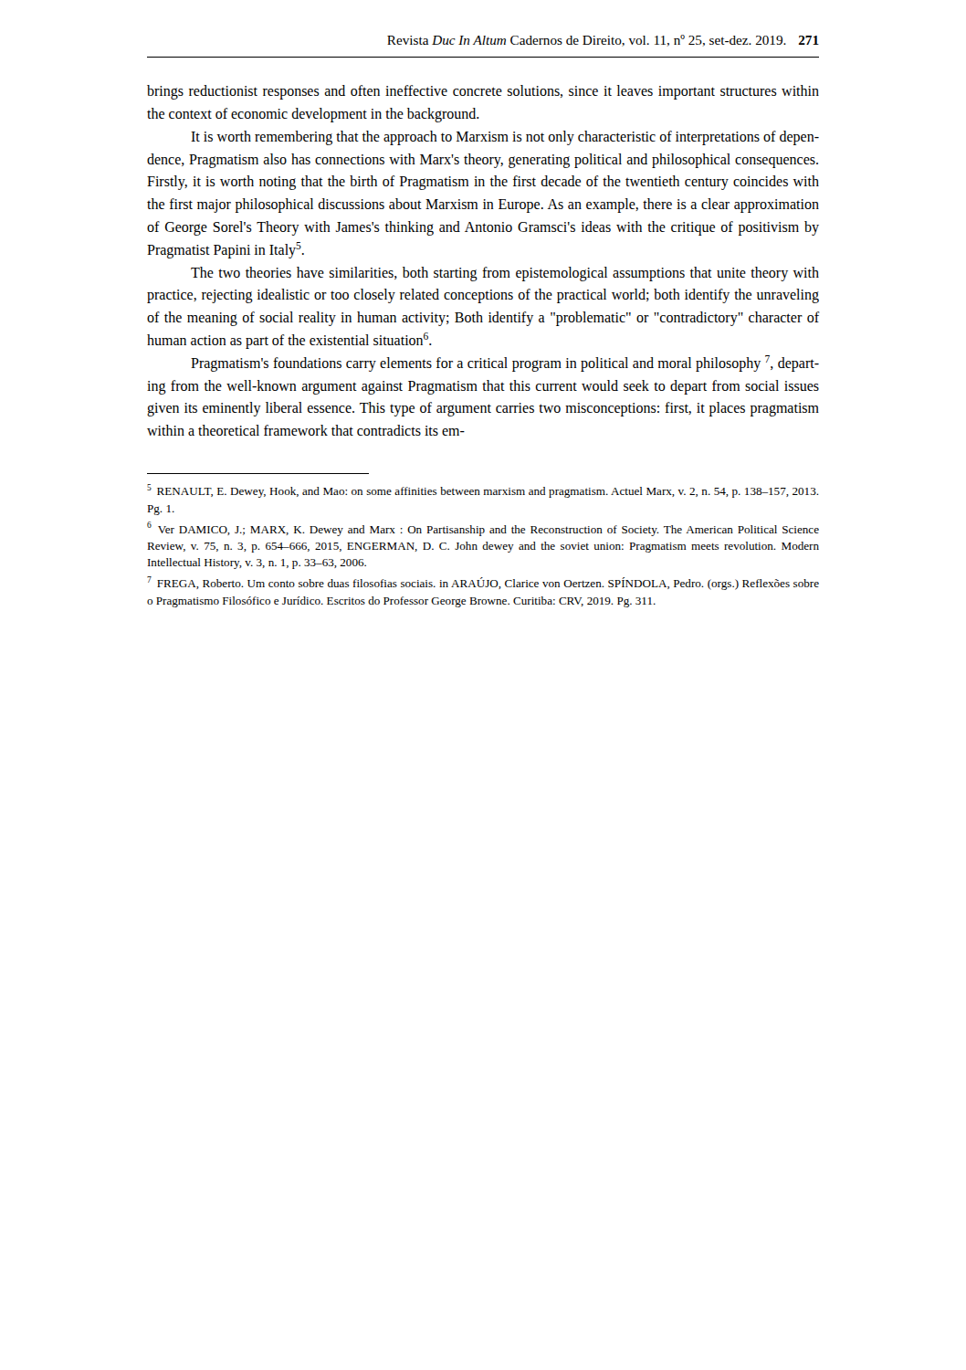Revista Duc In Altum Cadernos de Direito, vol. 11, nº 25, set-dez. 2019. 271
brings reductionist responses and often ineffective concrete solutions, since it leaves important structures within the context of economic development in the background.
It is worth remembering that the approach to Marxism is not only characteristic of interpretations of dependence, Pragmatism also has connections with Marx's theory, generating political and philosophical consequences. Firstly, it is worth noting that the birth of Pragmatism in the first decade of the twentieth century coincides with the first major philosophical discussions about Marxism in Europe. As an example, there is a clear approximation of George Sorel's Theory with James's thinking and Antonio Gramsci's ideas with the critique of positivism by Pragmatist Papini in Italy5.
The two theories have similarities, both starting from epistemological assumptions that unite theory with practice, rejecting idealistic or too closely related conceptions of the practical world; both identify the unraveling of the meaning of social reality in human activity; Both identify a "problematic" or "contradictory" character of human action as part of the existential situation6.
Pragmatism's foundations carry elements for a critical program in political and moral philosophy 7, departing from the well-known argument against Pragmatism that this current would seek to depart from social issues given its eminently liberal essence. This type of argument carries two misconceptions: first, it places pragmatism within a theoretical framework that contradicts its em-
5 RENAULT, E. Dewey, Hook, and Mao: on some affinities between marxism and pragmatism. Actuel Marx, v. 2, n. 54, p. 138–157, 2013. Pg. 1.
6 Ver DAMICO, J.; MARX, K. Dewey and Marx : On Partisanship and the Reconstruction of Society. The American Political Science Review, v. 75, n. 3, p. 654–666, 2015, ENGERMAN, D. C. John dewey and the soviet union: Pragmatism meets revolution. Modern Intellectual History, v. 3, n. 1, p. 33–63, 2006.
7 FREGA, Roberto. Um conto sobre duas filosofias sociais. in ARAÚJO, Clarice von Oertzen. SPÍNDOLA, Pedro. (orgs.) Reflexões sobre o Pragmatismo Filosófico e Jurídico. Escritos do Professor George Browne. Curitiba: CRV, 2019. Pg. 311.